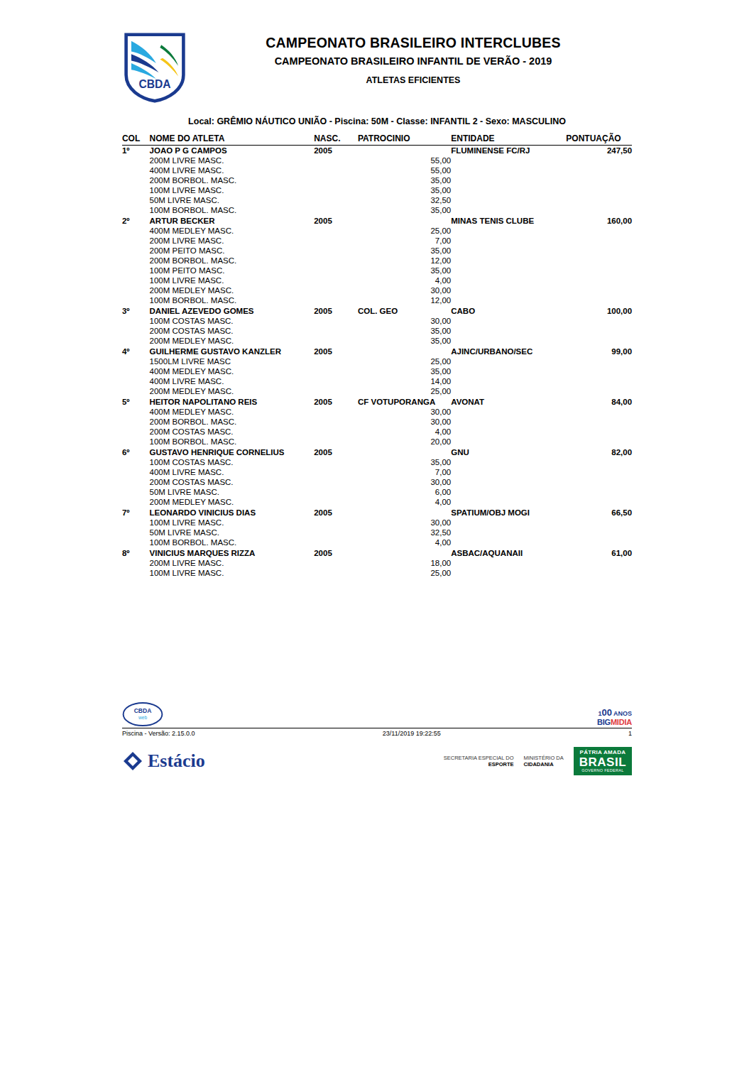CBDA
CAMPEONATO BRASILEIRO INTERCLUBES
CAMPEONATO BRASILEIRO INFANTIL DE VERÃO - 2019
ATLETAS EFICIENTES
Local: GRÊMIO NÁUTICO UNIÃO - Piscina: 50M - Classe: INFANTIL 2 - Sexo: MASCULINO
| COL | NOME DO ATLETA | NASC. | PATROCINIO | ENTIDADE | PONTUAÇÃO |
| --- | --- | --- | --- | --- | --- |
| 1º | JOAO P G CAMPOS | 2005 | | FLUMINENSE FC/RJ | 247,50 |
| | 200M LIVRE MASC. | | 55,00 | | |
| | 400M LIVRE MASC. | | 55,00 | | |
| | 200M BORBOL. MASC. | | 35,00 | | |
| | 100M LIVRE MASC. | | 35,00 | | |
| | 50M LIVRE MASC. | | 32,50 | | |
| | 100M BORBOL. MASC. | | 35,00 | | |
| 2º | ARTUR BECKER | 2005 | | MINAS TENIS CLUBE | 160,00 |
| | 400M MEDLEY MASC. | | 25,00 | | |
| | 200M LIVRE MASC. | | 7,00 | | |
| | 200M PEITO MASC. | | 35,00 | | |
| | 200M BORBOL. MASC. | | 12,00 | | |
| | 100M PEITO MASC. | | 35,00 | | |
| | 100M LIVRE MASC. | | 4,00 | | |
| | 200M MEDLEY MASC. | | 30,00 | | |
| | 100M BORBOL. MASC. | | 12,00 | | |
| 3º | DANIEL AZEVEDO GOMES | 2005 | COL. GEO | CABO | 100,00 |
| | 100M COSTAS MASC. | | 30,00 | | |
| | 200M COSTAS MASC. | | 35,00 | | |
| | 200M MEDLEY MASC. | | 35,00 | | |
| 4º | GUILHERME GUSTAVO KANZLER | 2005 | | AJINC/URBANO/SEC | 99,00 |
| | 1500LM LIVRE MASC | | 25,00 | | |
| | 400M MEDLEY MASC. | | 35,00 | | |
| | 400M LIVRE MASC. | | 14,00 | | |
| | 200M MEDLEY MASC. | | 25,00 | | |
| 5º | HEITOR NAPOLITANO REIS | 2005 | CF VOTUPORANGA | AVONAT | 84,00 |
| | 400M MEDLEY MASC. | | 30,00 | | |
| | 200M BORBOL. MASC. | | 30,00 | | |
| | 200M COSTAS MASC. | | 4,00 | | |
| | 100M BORBOL. MASC. | | 20,00 | | |
| 6º | GUSTAVO HENRIQUE CORNELIUS | 2005 | | GNU | 82,00 |
| | 100M COSTAS MASC. | | 35,00 | | |
| | 400M LIVRE MASC. | | 7,00 | | |
| | 200M COSTAS MASC. | | 30,00 | | |
| | 50M LIVRE MASC. | | 6,00 | | |
| | 200M MEDLEY MASC. | | 4,00 | | |
| 7º | LEONARDO VINICIUS DIAS | 2005 | | SPATIUM/OBJ MOGI | 66,50 |
| | 100M LIVRE MASC. | | 30,00 | | |
| | 50M LIVRE MASC. | | 32,50 | | |
| | 100M BORBOL. MASC. | | 4,00 | | |
| 8º | VINICIUS MARQUES RIZZA | 2005 | | ASBAC/AQUANAII | 61,00 |
| | 200M LIVRE MASC. | | 18,00 | | |
| | 100M LIVRE MASC. | | 25,00 | | |
CBDA web
100 ANOS
BIG MIDIA
Piscina - Versão: 2.15.0.0
23/11/2019 19:22:55
1
Estácio
SECRETARIA ESPECIAL DO
ESPORTE
MINISTÉRIO DA
CIDADANIA
PÁTRIA AMADA
BRASIL
GOVERNO FEDERAL